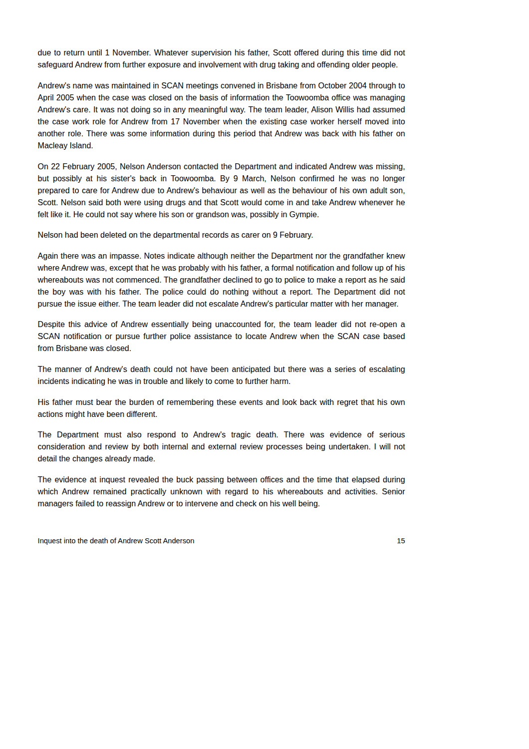due to return until 1 November. Whatever supervision his father, Scott offered during this time did not safeguard Andrew from further exposure and involvement with drug taking and offending older people.
Andrew's name was maintained in SCAN meetings convened in Brisbane from October 2004 through to April 2005 when the case was closed on the basis of information the Toowoomba office was managing Andrew's care. It was not doing so in any meaningful way. The team leader, Alison Willis had assumed the case work role for Andrew from 17 November when the existing case worker herself moved into another role. There was some information during this period that Andrew was back with his father on Macleay Island.
On 22 February 2005, Nelson Anderson contacted the Department and indicated Andrew was missing, but possibly at his sister's back in Toowoomba. By 9 March, Nelson confirmed he was no longer prepared to care for Andrew due to Andrew's behaviour as well as the behaviour of his own adult son, Scott. Nelson said both were using drugs and that Scott would come in and take Andrew whenever he felt like it. He could not say where his son or grandson was, possibly in Gympie.
Nelson had been deleted on the departmental records as carer on 9 February.
Again there was an impasse. Notes indicate although neither the Department nor the grandfather knew where Andrew was, except that he was probably with his father, a formal notification and follow up of his whereabouts was not commenced. The grandfather declined to go to police to make a report as he said the boy was with his father. The police could do nothing without a report. The Department did not pursue the issue either. The team leader did not escalate Andrew's particular matter with her manager.
Despite this advice of Andrew essentially being unaccounted for, the team leader did not re-open a SCAN notification or pursue further police assistance to locate Andrew when the SCAN case based from Brisbane was closed.
The manner of Andrew's death could not have been anticipated but there was a series of escalating incidents indicating he was in trouble and likely to come to further harm.
His father must bear the burden of remembering these events and look back with regret that his own actions might have been different.
The Department must also respond to Andrew's tragic death. There was evidence of serious consideration and review by both internal and external review processes being undertaken. I will not detail the changes already made.
The evidence at inquest revealed the buck passing between offices and the time that elapsed during which Andrew remained practically unknown with regard to his whereabouts and activities. Senior managers failed to reassign Andrew or to intervene and check on his well being.
Inquest into the death of Andrew Scott Anderson 15